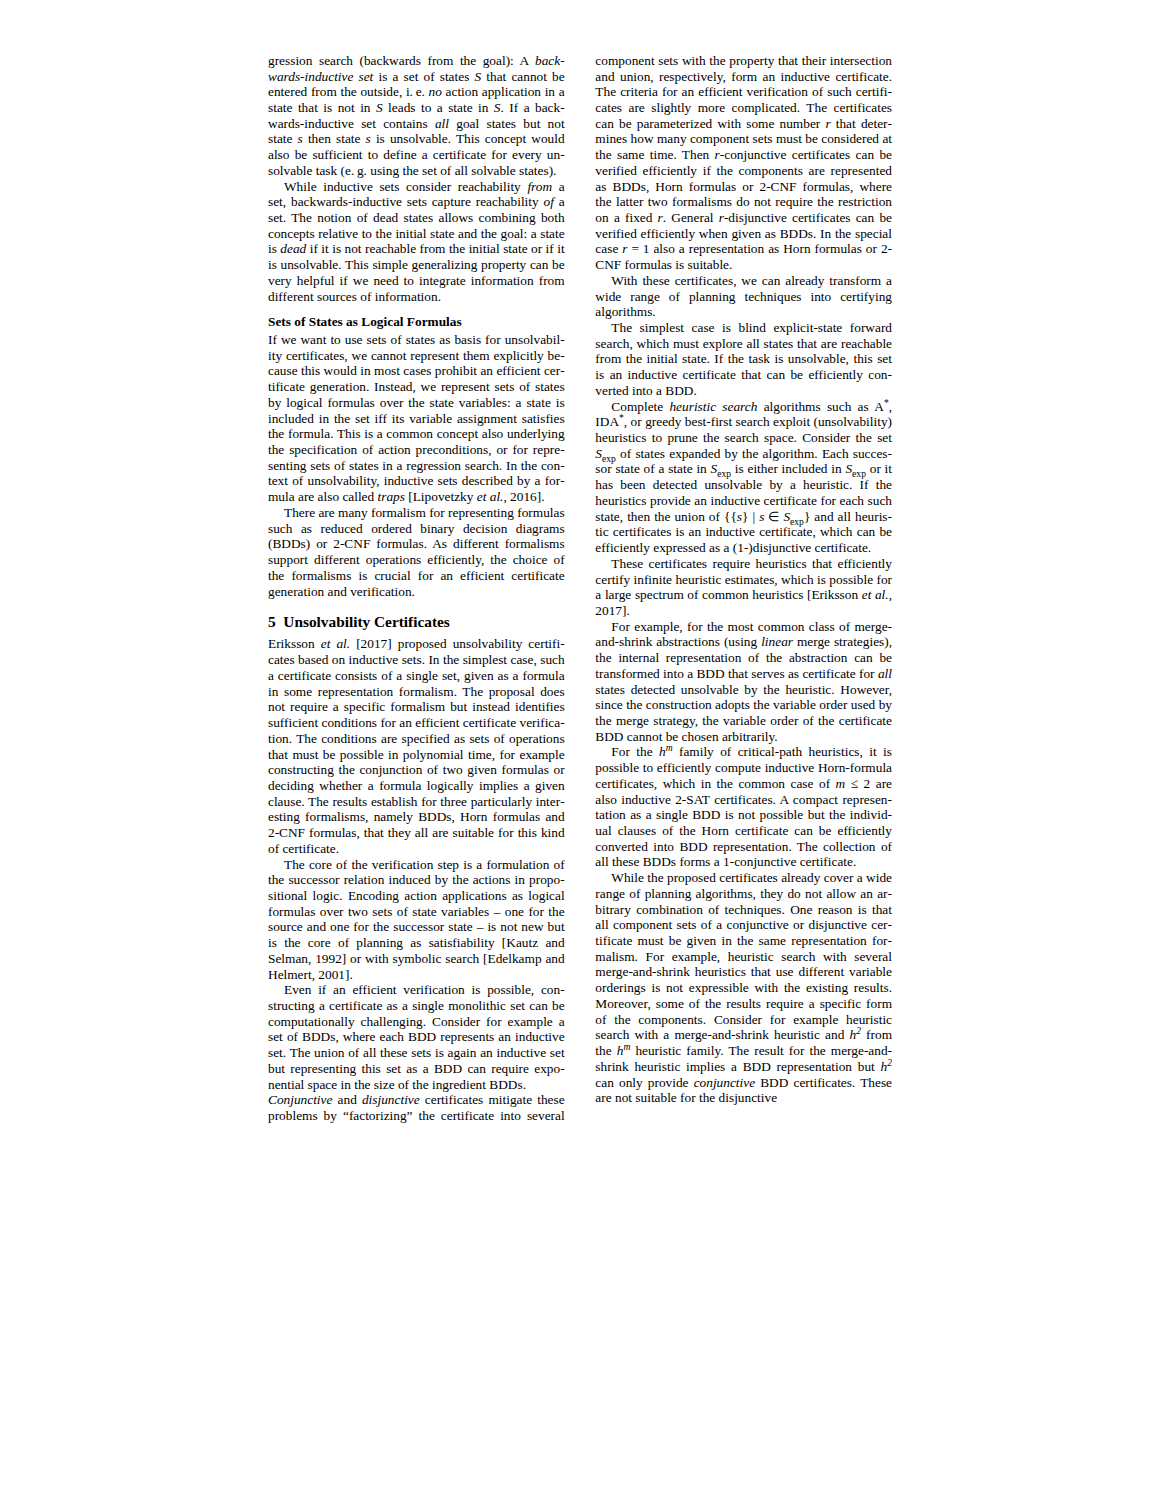gression search (backwards from the goal): A backwards-inductive set is a set of states S that cannot be entered from the outside, i. e. no action application in a state that is not in S leads to a state in S. If a backwards-inductive set contains all goal states but not state s then state s is unsolvable. This concept would also be sufficient to define a certificate for every unsolvable task (e. g. using the set of all solvable states).
While inductive sets consider reachability from a set, backwards-inductive sets capture reachability of a set. The notion of dead states allows combining both concepts relative to the initial state and the goal: a state is dead if it is not reachable from the initial state or if it is unsolvable. This simple generalizing property can be very helpful if we need to integrate information from different sources of information.
Sets of States as Logical Formulas
If we want to use sets of states as basis for unsolvability certificates, we cannot represent them explicitly because this would in most cases prohibit an efficient certificate generation. Instead, we represent sets of states by logical formulas over the state variables: a state is included in the set iff its variable assignment satisfies the formula. This is a common concept also underlying the specification of action preconditions, or for representing sets of states in a regression search. In the context of unsolvability, inductive sets described by a formula are also called traps [Lipovetzky et al., 2016].
There are many formalism for representing formulas such as reduced ordered binary decision diagrams (BDDs) or 2-CNF formulas. As different formalisms support different operations efficiently, the choice of the formalisms is crucial for an efficient certificate generation and verification.
5 Unsolvability Certificates
Eriksson et al. [2017] proposed unsolvability certificates based on inductive sets. In the simplest case, such a certificate consists of a single set, given as a formula in some representation formalism. The proposal does not require a specific formalism but instead identifies sufficient conditions for an efficient certificate verification. The conditions are specified as sets of operations that must be possible in polynomial time, for example constructing the conjunction of two given formulas or deciding whether a formula logically implies a given clause. The results establish for three particularly interesting formalisms, namely BDDs, Horn formulas and 2-CNF formulas, that they all are suitable for this kind of certificate.
The core of the verification step is a formulation of the successor relation induced by the actions in propositional logic. Encoding action applications as logical formulas over two sets of state variables – one for the source and one for the successor state – is not new but is the core of planning as satisfiability [Kautz and Selman, 1992] or with symbolic search [Edelkamp and Helmert, 2001].
Even if an efficient verification is possible, constructing a certificate as a single monolithic set can be computationally challenging. Consider for example a set of BDDs, where each BDD represents an inductive set. The union of all these sets is again an inductive set but representing this set as a BDD can require exponential space in the size of the ingredient BDDs.
Conjunctive and disjunctive certificates mitigate these problems by “factorizing” the certificate into several component sets with the property that their intersection and union, respectively, form an inductive certificate. The criteria for an efficient verification of such certificates are slightly more complicated. The certificates can be parameterized with some number r that determines how many component sets must be considered at the same time. Then r-conjunctive certificates can be verified efficiently if the components are represented as BDDs, Horn formulas or 2-CNF formulas, where the latter two formalisms do not require the restriction on a fixed r. General r-disjunctive certificates can be verified efficiently when given as BDDs. In the special case r = 1 also a representation as Horn formulas or 2-CNF formulas is suitable.
With these certificates, we can already transform a wide range of planning techniques into certifying algorithms.
The simplest case is blind explicit-state forward search, which must explore all states that are reachable from the initial state. If the task is unsolvable, this set is an inductive certificate that can be efficiently converted into a BDD.
Complete heuristic search algorithms such as A*, IDA*, or greedy best-first search exploit (unsolvability) heuristics to prune the search space. Consider the set Sexp of states expanded by the algorithm. Each successor state of a state in Sexp is either included in Sexp or it has been detected unsolvable by a heuristic. If the heuristics provide an inductive certificate for each such state, then the union of {{s} | s ∈ Sexp} and all heuristic certificates is an inductive certificate, which can be efficiently expressed as a (1-)disjunctive certificate.
These certificates require heuristics that efficiently certify infinite heuristic estimates, which is possible for a large spectrum of common heuristics [Eriksson et al., 2017].
For example, for the most common class of merge-and-shrink abstractions (using linear merge strategies), the internal representation of the abstraction can be transformed into a BDD that serves as certificate for all states detected unsolvable by the heuristic. However, since the construction adopts the variable order used by the merge strategy, the variable order of the certificate BDD cannot be chosen arbitrarily.
For the hm family of critical-path heuristics, it is possible to efficiently compute inductive Horn-formula certificates, which in the common case of m ≤ 2 are also inductive 2-SAT certificates. A compact representation as a single BDD is not possible but the individual clauses of the Horn certificate can be efficiently converted into BDD representation. The collection of all these BDDs forms a 1-conjunctive certificate.
While the proposed certificates already cover a wide range of planning algorithms, they do not allow an arbitrary combination of techniques. One reason is that all component sets of a conjunctive or disjunctive certificate must be given in the same representation formalism. For example, heuristic search with several merge-and-shrink heuristics that use different variable orderings is not expressible with the existing results. Moreover, some of the results require a specific form of the components. Consider for example heuristic search with a merge-and-shrink heuristic and h2 from the hm heuristic family. The result for the merge-and-shrink heuristic implies a BDD representation but h2 can only provide conjunctive BDD certificates. These are not suitable for the disjunctive